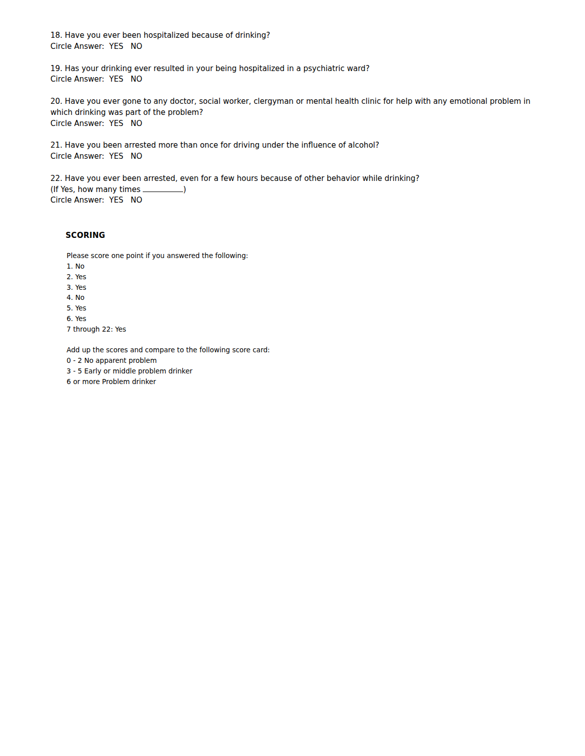18. Have you ever been hospitalized because of drinking?
Circle Answer: YES NO
19. Has your drinking ever resulted in your being hospitalized in a psychiatric ward?
Circle Answer: YES NO
20. Have you ever gone to any doctor, social worker, clergyman or mental health clinic for help with any emotional problem in which drinking was part of the problem?
Circle Answer: YES NO
21. Have you been arrested more than once for driving under the influence of alcohol?
Circle Answer: YES NO
22. Have you ever been arrested, even for a few hours because of other behavior while drinking?
(If Yes, how many times )
Circle Answer: YES NO
SCORING
Please score one point if you answered the following:
1. No
2. Yes
3. Yes
4. No
5. Yes
6. Yes
7 through 22: Yes
Add up the scores and compare to the following score card:
0 - 2 No apparent problem
3 - 5 Early or middle problem drinker
6 or more Problem drinker